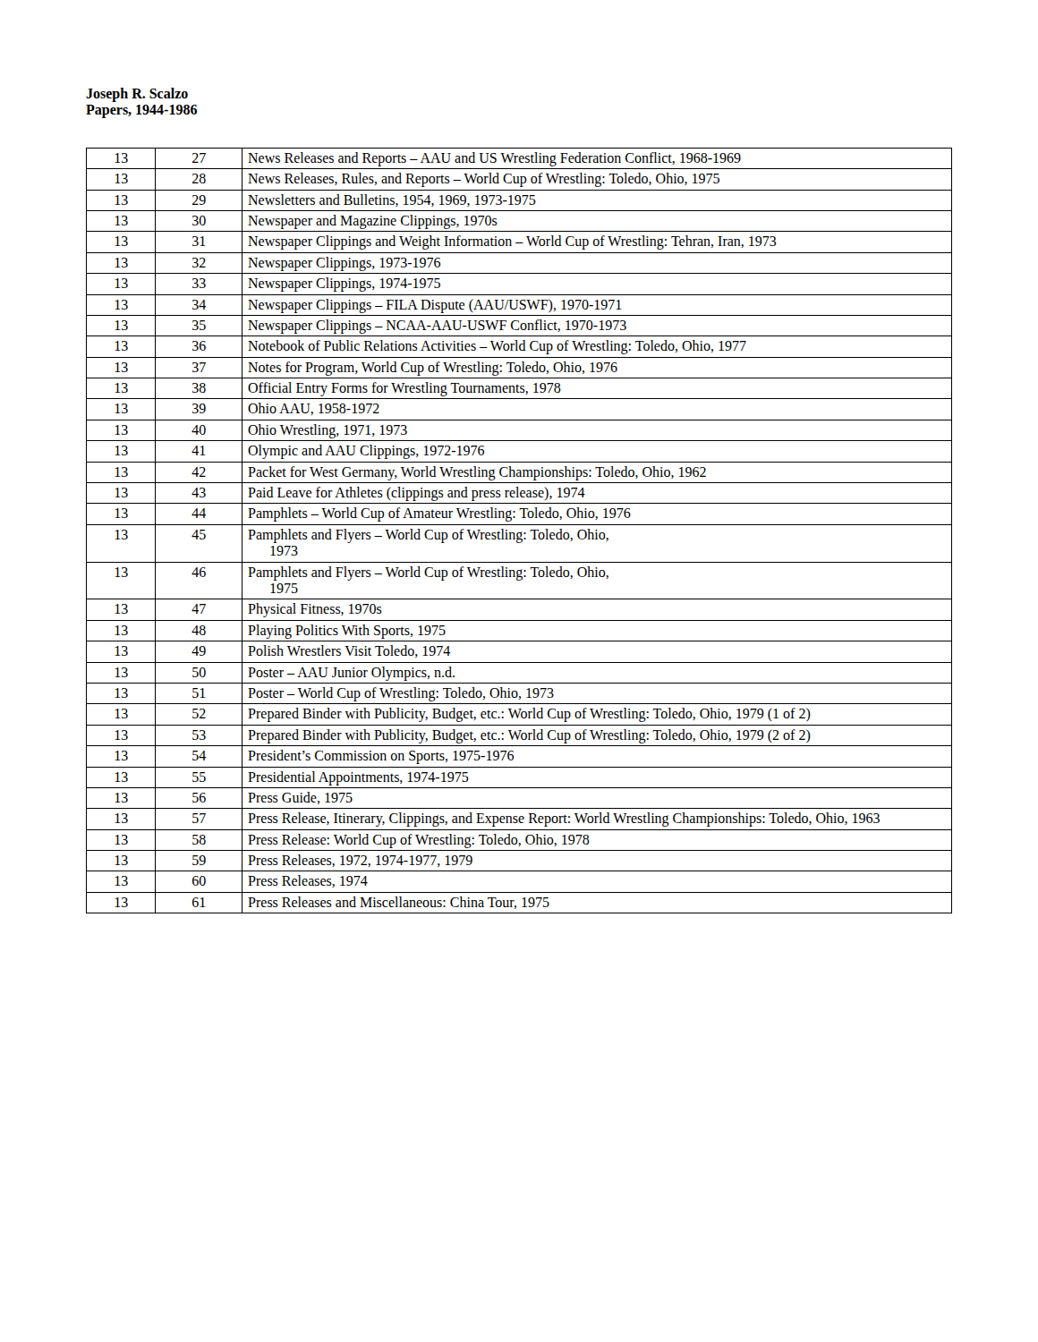Joseph R. Scalzo
Papers, 1944-1986
| 13 | 27 | News Releases and Reports – AAU and US Wrestling Federation Conflict, 1968-1969 |
| 13 | 28 | News Releases, Rules, and Reports – World Cup of Wrestling: Toledo, Ohio, 1975 |
| 13 | 29 | Newsletters and Bulletins, 1954, 1969, 1973-1975 |
| 13 | 30 | Newspaper and Magazine Clippings, 1970s |
| 13 | 31 | Newspaper Clippings and Weight Information – World Cup of Wrestling: Tehran, Iran, 1973 |
| 13 | 32 | Newspaper Clippings, 1973-1976 |
| 13 | 33 | Newspaper Clippings, 1974-1975 |
| 13 | 34 | Newspaper Clippings – FILA Dispute (AAU/USWF), 1970-1971 |
| 13 | 35 | Newspaper Clippings – NCAA-AAU-USWF Conflict, 1970-1973 |
| 13 | 36 | Notebook of Public Relations Activities – World Cup of Wrestling: Toledo, Ohio, 1977 |
| 13 | 37 | Notes for Program, World Cup of Wrestling: Toledo, Ohio, 1976 |
| 13 | 38 | Official Entry Forms for Wrestling Tournaments, 1978 |
| 13 | 39 | Ohio AAU, 1958-1972 |
| 13 | 40 | Ohio Wrestling, 1971, 1973 |
| 13 | 41 | Olympic and AAU Clippings, 1972-1976 |
| 13 | 42 | Packet for West Germany, World Wrestling Championships: Toledo, Ohio, 1962 |
| 13 | 43 | Paid Leave for Athletes (clippings and press release), 1974 |
| 13 | 44 | Pamphlets – World Cup of Amateur Wrestling: Toledo, Ohio, 1976 |
| 13 | 45 | Pamphlets and Flyers – World Cup of Wrestling: Toledo, Ohio, 1973 |
| 13 | 46 | Pamphlets and Flyers – World Cup of Wrestling: Toledo, Ohio, 1975 |
| 13 | 47 | Physical Fitness, 1970s |
| 13 | 48 | Playing Politics With Sports, 1975 |
| 13 | 49 | Polish Wrestlers Visit Toledo, 1974 |
| 13 | 50 | Poster – AAU Junior Olympics, n.d. |
| 13 | 51 | Poster – World Cup of Wrestling: Toledo, Ohio, 1973 |
| 13 | 52 | Prepared Binder with Publicity, Budget, etc.: World Cup of Wrestling: Toledo, Ohio, 1979 (1 of 2) |
| 13 | 53 | Prepared Binder with Publicity, Budget, etc.: World Cup of Wrestling: Toledo, Ohio, 1979 (2 of 2) |
| 13 | 54 | President’s Commission on Sports, 1975-1976 |
| 13 | 55 | Presidential Appointments, 1974-1975 |
| 13 | 56 | Press Guide, 1975 |
| 13 | 57 | Press Release, Itinerary, Clippings, and Expense Report: World Wrestling Championships: Toledo, Ohio, 1963 |
| 13 | 58 | Press Release: World Cup of Wrestling: Toledo, Ohio, 1978 |
| 13 | 59 | Press Releases, 1972, 1974-1977, 1979 |
| 13 | 60 | Press Releases, 1974 |
| 13 | 61 | Press Releases and Miscellaneous: China Tour, 1975 |